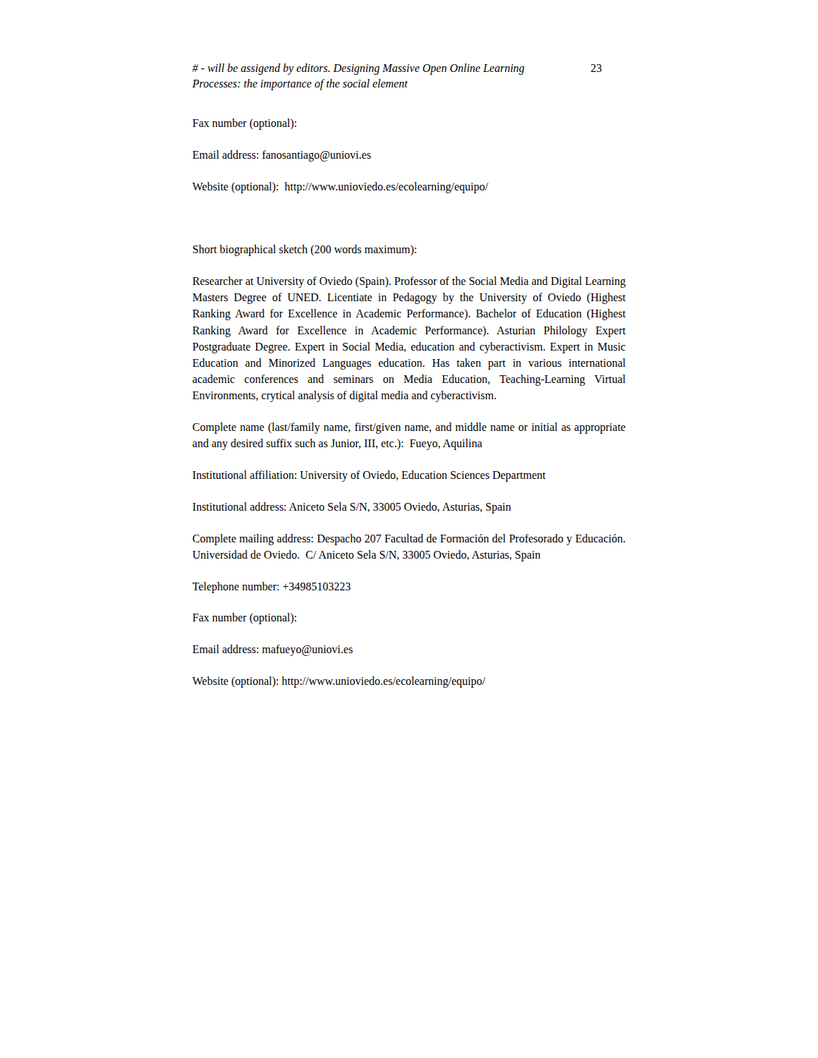# - will be assigend by editors. Designing Massive Open Online Learning Processes: the importance of the social element
23
Fax number (optional):
Email address: fanosantiago@uniovi.es
Website (optional): http://www.unioviedo.es/ecolearning/equipo/
Short biographical sketch (200 words maximum):
Researcher at University of Oviedo (Spain). Professor of the Social Media and Digital Learning Masters Degree of UNED. Licentiate in Pedagogy by the University of Oviedo (Highest Ranking Award for Excellence in Academic Performance). Bachelor of Education (Highest Ranking Award for Excellence in Academic Performance). Asturian Philology Expert Postgraduate Degree. Expert in Social Media, education and cyberactivism. Expert in Music Education and Minorized Languages education. Has taken part in various international academic conferences and seminars on Media Education, Teaching-Learning Virtual Environments, crytical analysis of digital media and cyberactivism.
Complete name (last/family name, first/given name, and middle name or initial as appropriate and any desired suffix such as Junior, III, etc.): Fueyo, Aquilina
Institutional affiliation: University of Oviedo, Education Sciences Department
Institutional address: Aniceto Sela S/N, 33005 Oviedo, Asturias, Spain
Complete mailing address: Despacho 207 Facultad de Formación del Profesorado y Educación. Universidad de Oviedo. C/ Aniceto Sela S/N, 33005 Oviedo, Asturias, Spain
Telephone number: +34985103223
Fax number (optional):
Email address: mafueyo@uniovi.es
Website (optional): http://www.unioviedo.es/ecolearning/equipo/